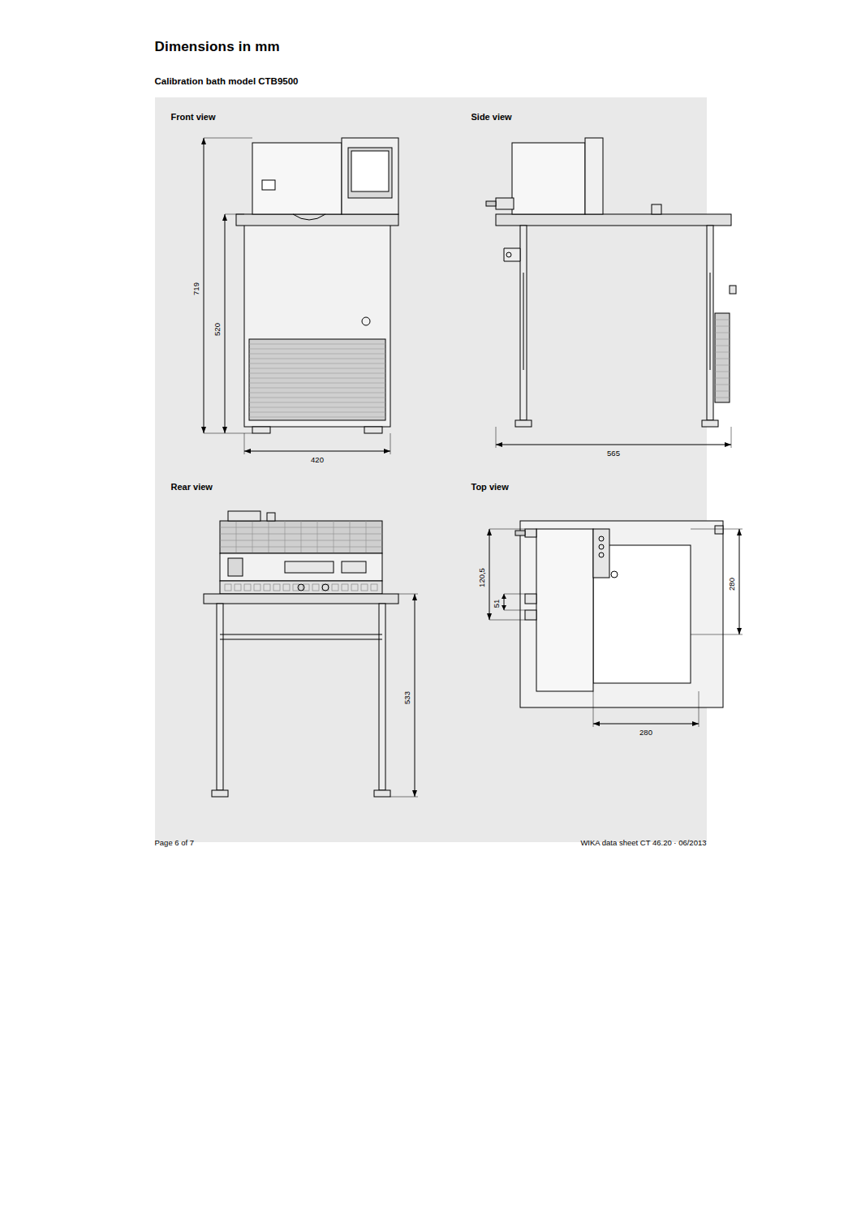Dimensions in mm
Calibration bath model CTB9500
Front view
719 520 420
Side view
565
Rear view
533
Top view
280 280 51 120,5
Page 6 of 7
WIKA data sheet CT 46.20 · 06/2013